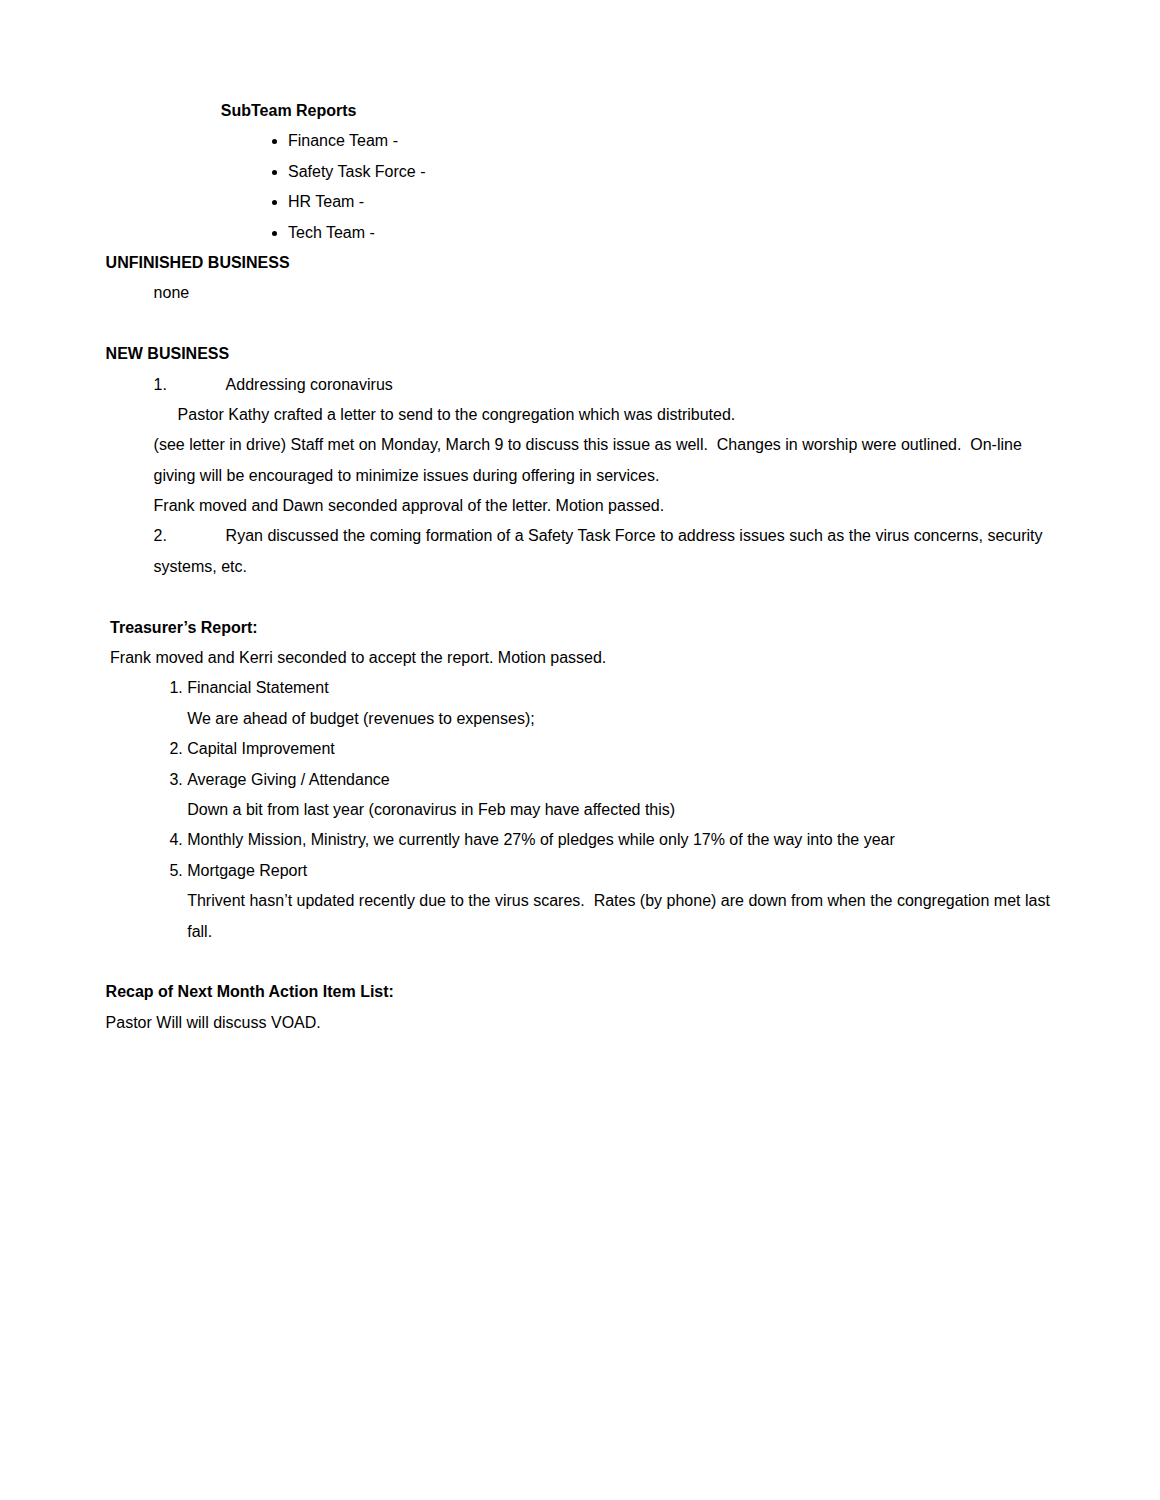SubTeam Reports
Finance Team -
Safety Task Force -
HR Team -
Tech Team -
UNFINISHED BUSINESS
none
NEW BUSINESS
1. Addressing coronavirus
Pastor Kathy crafted a letter to send to the congregation which was distributed.
(see letter in drive) Staff met on Monday, March 9 to discuss this issue as well. Changes in worship were outlined. On-line giving will be encouraged to minimize issues during offering in services.
Frank moved and Dawn seconded approval of the letter. Motion passed.
2. Ryan discussed the coming formation of a Safety Task Force to address issues such as the virus concerns, security systems, etc.
Treasurer’s Report:
Frank moved and Kerri seconded to accept the report. Motion passed.
Financial Statement
We are ahead of budget (revenues to expenses);
Capital Improvement
Average Giving / Attendance
Down a bit from last year (coronavirus in Feb may have affected this)
Monthly Mission, Ministry, we currently have 27% of pledges while only 17% of the way into the year
Mortgage Report
Thrivent hasn’t updated recently due to the virus scares. Rates (by phone) are down from when the congregation met last fall.
Recap of Next Month Action Item List:
Pastor Will will discuss VOAD.